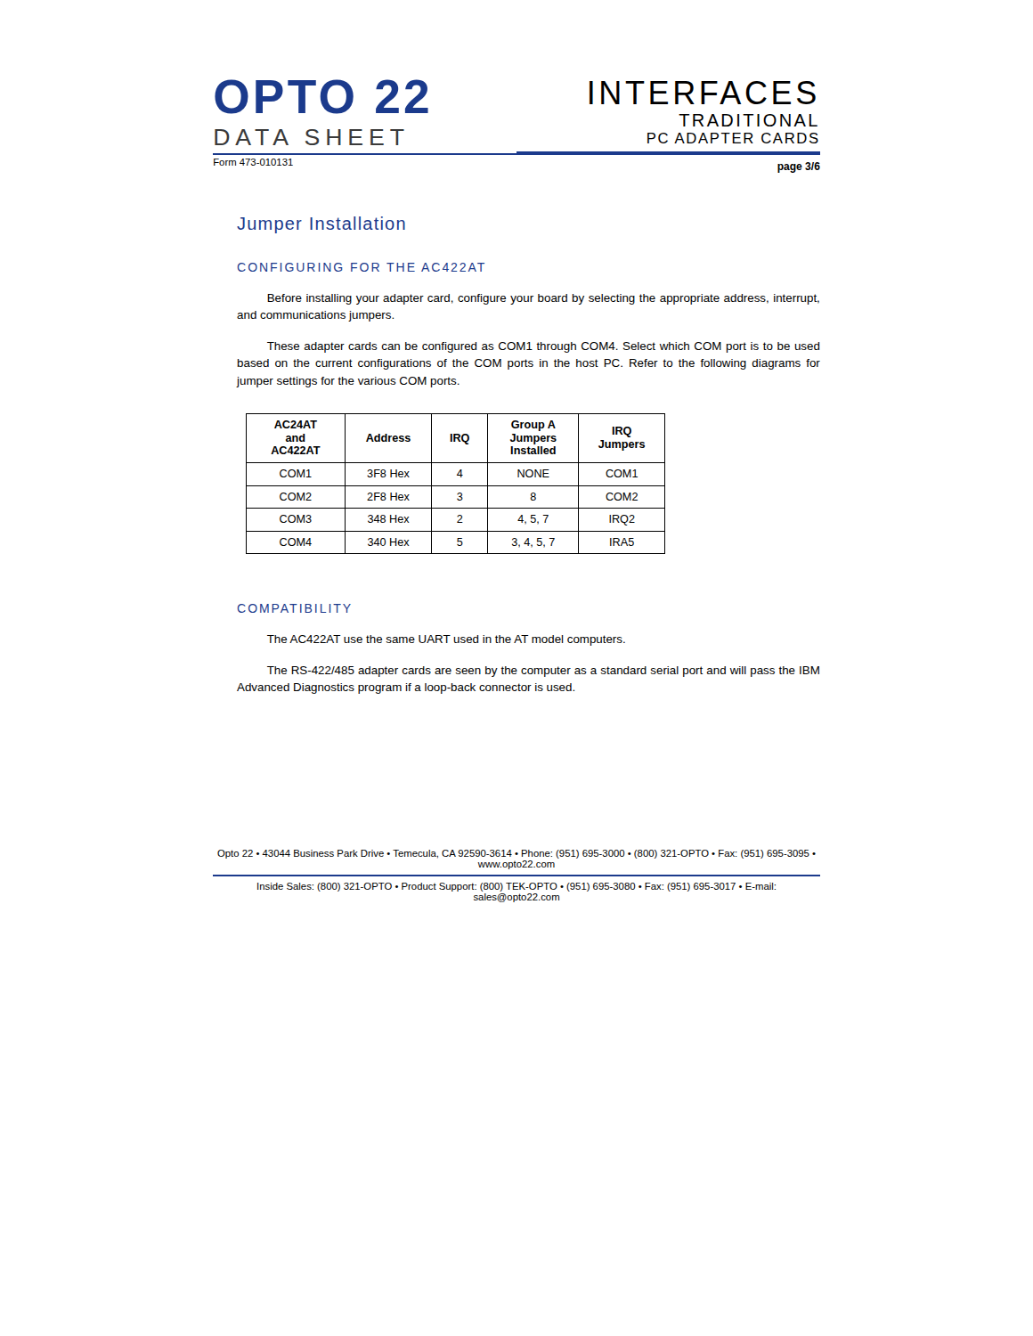INTERFACES
TRADITIONAL
PC ADAPTER CARDS
OPTO 22
DATA SHEET
page 3/6
Form 473-010131
Jumper Installation
CONFIGURING FOR THE AC422AT
Before installing your adapter card, configure your board by selecting the appropriate address, interrupt, and communications jumpers.
These adapter cards can be configured as COM1 through COM4. Select which COM port is to be used based on the current configurations of the COM ports in the host PC. Refer to the following diagrams for jumper settings for the various COM ports.
| AC24AT and AC422AT | Address | IRQ | Group A Jumpers Installed | IRQ Jumpers |
| --- | --- | --- | --- | --- |
| COM1 | 3F8 Hex | 4 | NONE | COM1 |
| COM2 | 2F8 Hex | 3 | 8 | COM2 |
| COM3 | 348 Hex | 2 | 4, 5, 7 | IRQ2 |
| COM4 | 340 Hex | 5 | 3, 4, 5, 7 | IRA5 |
COMPATIBILITY
The AC422AT use the same UART used in the AT model computers.
The RS-422/485 adapter cards are seen by the computer as a standard serial port and will pass the IBM Advanced Diagnostics program if a loop-back connector is used.
Opto 22 • 43044 Business Park Drive • Temecula, CA 92590-3614 • Phone: (951) 695-3000 • (800) 321-OPTO • Fax: (951) 695-3095 • www.opto22.com
Inside Sales: (800) 321-OPTO • Product Support: (800) TEK-OPTO • (951) 695-3080 • Fax: (951) 695-3017 • E-mail: sales@opto22.com